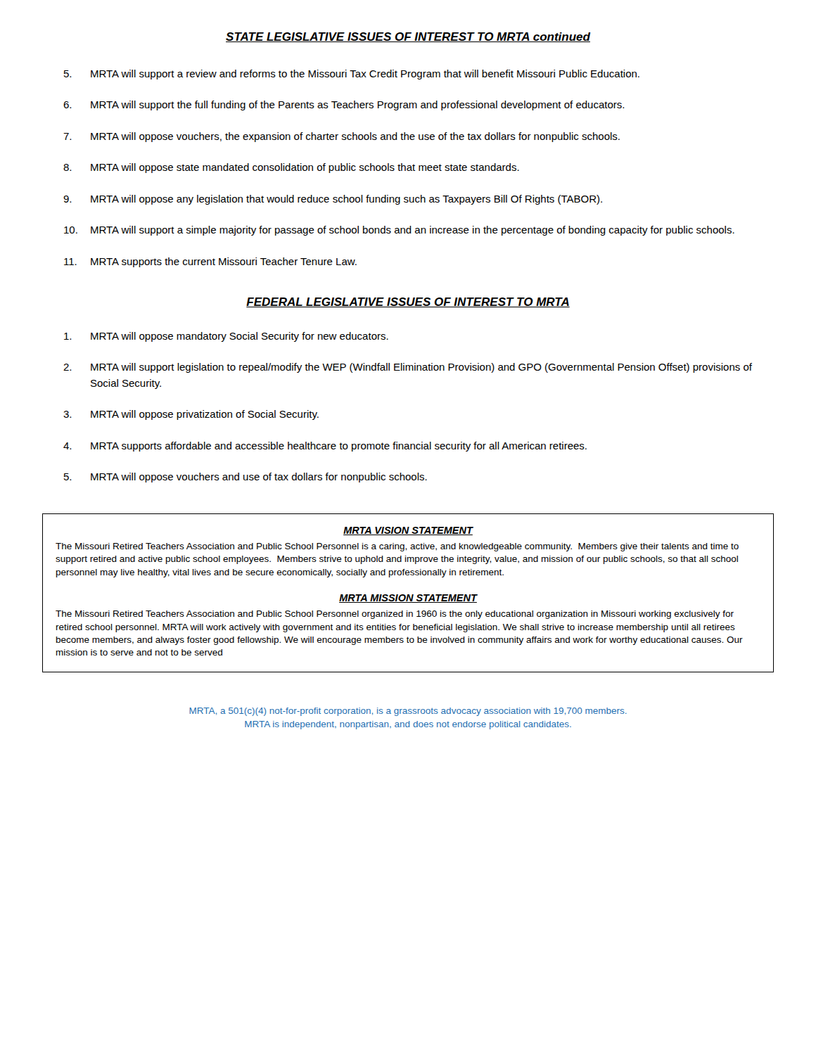STATE LEGISLATIVE ISSUES OF INTEREST TO MRTA continued
5. MRTA will support a review and reforms to the Missouri Tax Credit Program that will benefit Missouri Public Education.
6. MRTA will support the full funding of the Parents as Teachers Program and professional development of educators.
7. MRTA will oppose vouchers, the expansion of charter schools and the use of the tax dollars for nonpublic schools.
8. MRTA will oppose state mandated consolidation of public schools that meet state standards.
9. MRTA will oppose any legislation that would reduce school funding such as Taxpayers Bill Of Rights (TABOR).
10. MRTA will support a simple majority for passage of school bonds and an increase in the percentage of bonding capacity for public schools.
11. MRTA supports the current Missouri Teacher Tenure Law.
FEDERAL LEGISLATIVE ISSUES OF INTEREST TO MRTA
1. MRTA will oppose mandatory Social Security for new educators.
2. MRTA will support legislation to repeal/modify the WEP (Windfall Elimination Provision) and GPO (Governmental Pension Offset) provisions of Social Security.
3. MRTA will oppose privatization of Social Security.
4. MRTA supports affordable and accessible healthcare to promote financial security for all American retirees.
5. MRTA will oppose vouchers and use of tax dollars for nonpublic schools.
MRTA VISION STATEMENT
The Missouri Retired Teachers Association and Public School Personnel is a caring, active, and knowledgeable community. Members give their talents and time to support retired and active public school employees. Members strive to uphold and improve the integrity, value, and mission of our public schools, so that all school personnel may live healthy, vital lives and be secure economically, socially and professionally in retirement.
MRTA MISSION STATEMENT
The Missouri Retired Teachers Association and Public School Personnel organized in 1960 is the only educational organization in Missouri working exclusively for retired school personnel. MRTA will work actively with government and its entities for beneficial legislation. We shall strive to increase membership until all retirees become members, and always foster good fellowship. We will encourage members to be involved in community affairs and work for worthy educational causes. Our mission is to serve and not to be served
MRTA, a 501(c)(4) not-for-profit corporation, is a grassroots advocacy association with 19,700 members.
MRTA is independent, nonpartisan, and does not endorse political candidates.